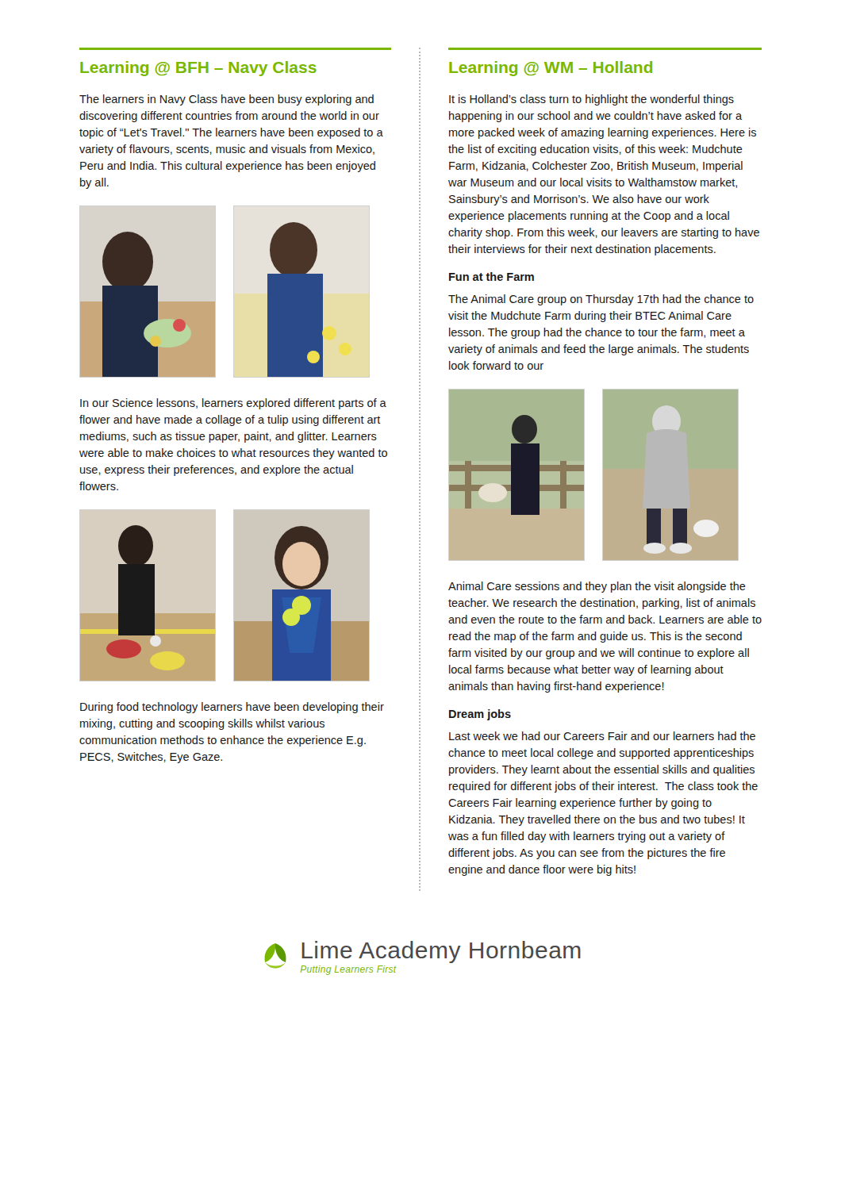Learning @ BFH – Navy Class
The learners in Navy Class have been busy exploring and discovering different countries from around the world in our topic of “Let's Travel." The learners have been exposed to a variety of flavours, scents, music and visuals from Mexico, Peru and India. This cultural experience has been enjoyed by all.
In our Science lessons, learners explored different parts of a flower and have made a collage of a tulip using different art mediums, such as tissue paper, paint, and glitter. Learners were able to make choices to what resources they wanted to use, express their preferences, and explore the actual flowers.
During food technology learners have been developing their mixing, cutting and scooping skills whilst various communication methods to enhance the experience E.g. PECS, Switches, Eye Gaze.
Learning @ WM – Holland
It is Holland’s class turn to highlight the wonderful things happening in our school and we couldn’t have asked for a more packed week of amazing learning experiences. Here is the list of exciting education visits, of this week: Mudchute Farm, Kidzania, Colchester Zoo, British Museum, Imperial war Museum and our local visits to Walthamstow market, Sainsbury’s and Morrison’s. We also have our work experience placements running at the Coop and a local charity shop. From this week, our leavers are starting to have their interviews for their next destination placements.
Fun at the Farm
The Animal Care group on Thursday 17th had the chance to visit the Mudchute Farm during their BTEC Animal Care lesson. The group had the chance to tour the farm, meet a variety of animals and feed the large animals. The students look forward to our
Animal Care sessions and they plan the visit alongside the teacher. We research the destination, parking, list of animals and even the route to the farm and back. Learners are able to read the map of the farm and guide us. This is the second farm visited by our group and we will continue to explore all local farms because what better way of learning about animals than having first-hand experience!
Dream jobs
Last week we had our Careers Fair and our learners had the chance to meet local college and supported apprenticeships providers. They learnt about the essential skills and qualities required for different jobs of their interest. The class took the Careers Fair learning experience further by going to Kidzania. They travelled there on the bus and two tubes! It was a fun filled day with learners trying out a variety of different jobs. As you can see from the pictures the fire engine and dance floor were big hits!
Lime Academy Hornbeam
Putting Learners First